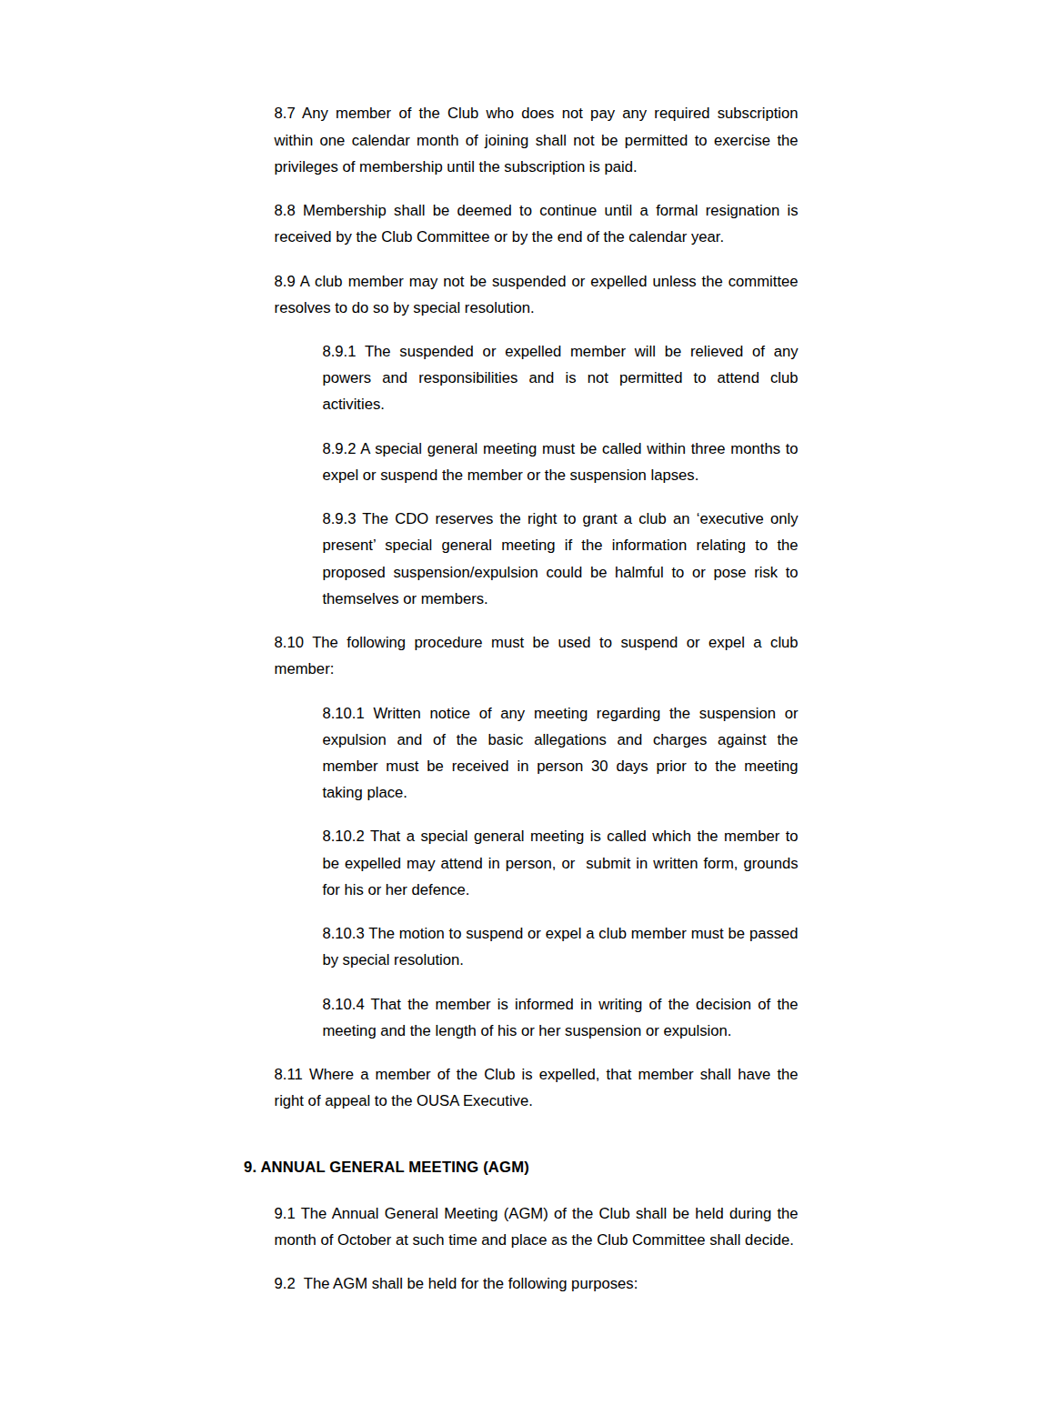8.7 Any member of the Club who does not pay any required subscription within one calendar month of joining shall not be permitted to exercise the privileges of membership until the subscription is paid.
8.8 Membership shall be deemed to continue until a formal resignation is received by the Club Committee or by the end of the calendar year.
8.9 A club member may not be suspended or expelled unless the committee resolves to do so by special resolution.
8.9.1 The suspended or expelled member will be relieved of any powers and responsibilities and is not permitted to attend club activities.
8.9.2 A special general meeting must be called within three months to expel or suspend the member or the suspension lapses.
8.9.3 The CDO reserves the right to grant a club an ‘executive only present’ special general meeting if the information relating to the proposed suspension/expulsion could be halmful to or pose risk to themselves or members.
8.10 The following procedure must be used to suspend or expel a club member:
8.10.1 Written notice of any meeting regarding the suspension or expulsion and of the basic allegations and charges against the member must be received in person 30 days prior to the meeting taking place.
8.10.2 That a special general meeting is called which the member to be expelled may attend in person, or submit in written form, grounds for his or her defence.
8.10.3 The motion to suspend or expel a club member must be passed by special resolution.
8.10.4 That the member is informed in writing of the decision of the meeting and the length of his or her suspension or expulsion.
8.11 Where a member of the Club is expelled, that member shall have the right of appeal to the OUSA Executive.
9. ANNUAL GENERAL MEETING (AGM)
9.1 The Annual General Meeting (AGM) of the Club shall be held during the month of October at such time and place as the Club Committee shall decide.
9.2 The AGM shall be held for the following purposes: